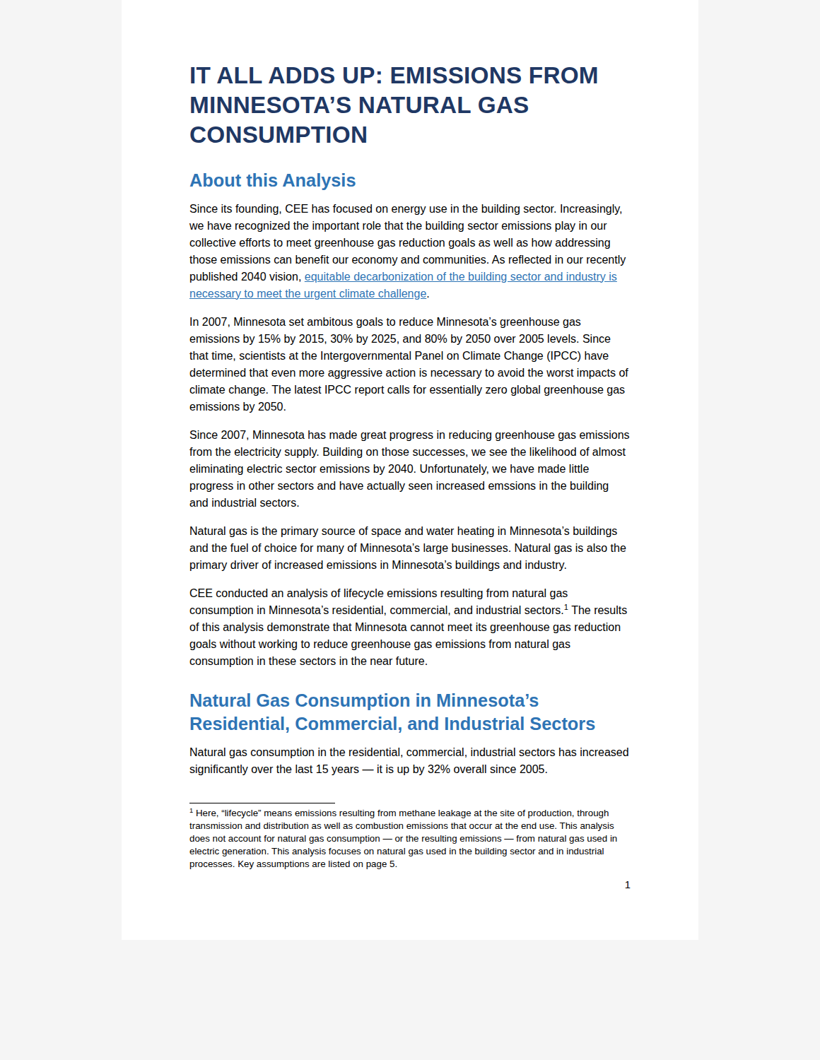IT ALL ADDS UP: EMISSIONS FROM MINNESOTA’S NATURAL GAS CONSUMPTION
About this Analysis
Since its founding, CEE has focused on energy use in the building sector. Increasingly, we have recognized the important role that the building sector emissions play in our collective efforts to meet greenhouse gas reduction goals as well as how addressing those emissions can benefit our economy and communities. As reflected in our recently published 2040 vision, equitable decarbonization of the building sector and industry is necessary to meet the urgent climate challenge.
In 2007, Minnesota set ambitous goals to reduce Minnesota’s greenhouse gas emissions by 15% by 2015, 30% by 2025, and 80% by 2050 over 2005 levels. Since that time, scientists at the Intergovernmental Panel on Climate Change (IPCC) have determined that even more aggressive action is necessary to avoid the worst impacts of climate change. The latest IPCC report calls for essentially zero global greenhouse gas emissions by 2050.
Since 2007, Minnesota has made great progress in reducing greenhouse gas emissions from the electricity supply. Building on those successes, we see the likelihood of almost eliminating electric sector emissions by 2040. Unfortunately, we have made little progress in other sectors and have actually seen increased emssions in the building and industrial sectors.
Natural gas is the primary source of space and water heating in Minnesota’s buildings and the fuel of choice for many of Minnesota’s large businesses. Natural gas is also the primary driver of increased emissions in Minnesota’s buildings and industry.
CEE conducted an analysis of lifecycle emissions resulting from natural gas consumption in Minnesota’s residential, commercial, and industrial sectors.1 The results of this analysis demonstrate that Minnesota cannot meet its greenhouse gas reduction goals without working to reduce greenhouse gas emissions from natural gas consumption in these sectors in the near future.
Natural Gas Consumption in Minnesota’s Residential, Commercial, and Industrial Sectors
Natural gas consumption in the residential, commercial, industrial sectors has increased significantly over the last 15 years — it is up by 32% overall since 2005.
1 Here, “lifecycle” means emissions resulting from methane leakage at the site of production, through transmission and distribution as well as combustion emissions that occur at the end use. This analysis does not account for natural gas consumption — or the resulting emissions — from natural gas used in electric generation. This analysis focuses on natural gas used in the building sector and in industrial processes. Key assumptions are listed on page 5.
1